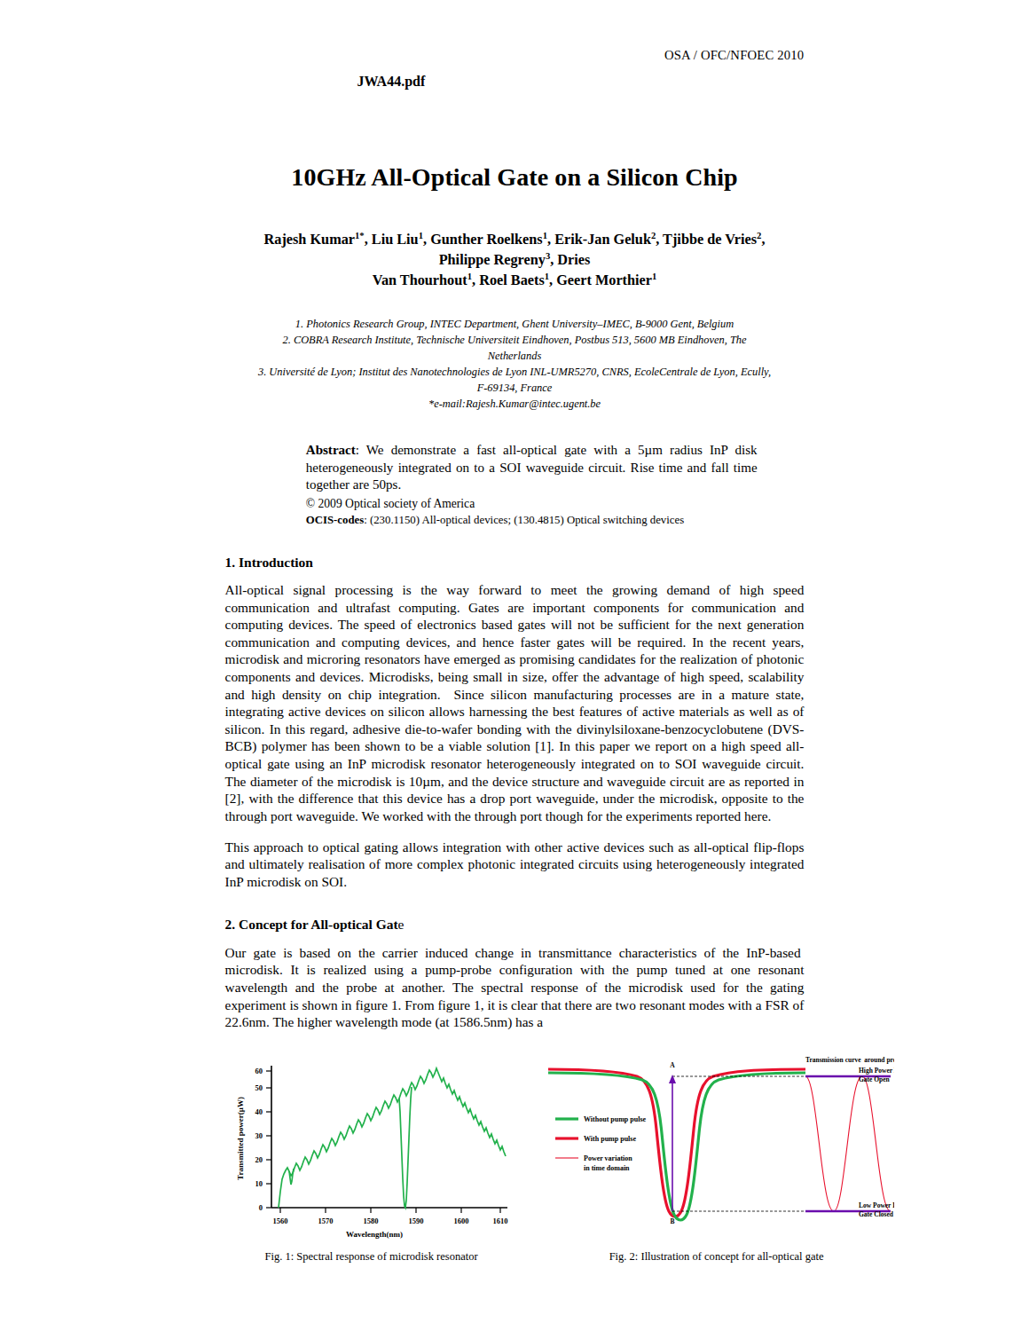OSA / OFC/NFOEC 2010
JWA44.pdf
10GHz All-Optical Gate on a Silicon Chip
Rajesh Kumar1*, Liu Liu1, Gunther Roelkens1, Erik-Jan Geluk2, Tjibbe de Vries2, Philippe Regreny3, Dries
Van Thourhout1, Roel Baets1, Geert Morthier1
1. Photonics Research Group, INTEC Department, Ghent University–IMEC, B-9000 Gent, Belgium
2. COBRA Research Institute, Technische Universiteit Eindhoven, Postbus 513, 5600 MB Eindhoven, The Netherlands
3. Université de Lyon; Institut des Nanotechnologies de Lyon INL-UMR5270, CNRS, EcoleCentrale de Lyon, Ecully, F-69134, France
*e-mail:Rajesh.Kumar@intec.ugent.be
Abstract: We demonstrate a fast all-optical gate with a 5µm radius InP disk heterogeneously integrated on to a SOI waveguide circuit. Rise time and fall time together are 50ps.
© 2009 Optical society of America
OCIS-codes: (230.1150) All-optical devices; (130.4815) Optical switching devices
1. Introduction
All-optical signal processing is the way forward to meet the growing demand of high speed communication and ultrafast computing. Gates are important components for communication and computing devices. The speed of electronics based gates will not be sufficient for the next generation communication and computing devices, and hence faster gates will be required. In the recent years, microdisk and microring resonators have emerged as promising candidates for the realization of photonic components and devices. Microdisks, being small in size, offer the advantage of high speed, scalability and high density on chip integration. Since silicon manufacturing processes are in a mature state, integrating active devices on silicon allows harnessing the best features of active materials as well as of silicon. In this regard, adhesive die-to-wafer bonding with the divinylsiloxane-benzocyclobutene (DVS-BCB) polymer has been shown to be a viable solution [1]. In this paper we report on a high speed all-optical gate using an InP microdisk resonator heterogeneously integrated on to SOI waveguide circuit. The diameter of the microdisk is 10µm, and the device structure and waveguide circuit are as reported in [2], with the difference that this device has a drop port waveguide, under the microdisk, opposite to the through port waveguide. We worked with the through port though for the experiments reported here.
This approach to optical gating allows integration with other active devices such as all-optical flip-flops and ultimately realisation of more complex photonic integrated circuits using heterogeneously integrated InP microdisk on SOI.
2. Concept for All-optical Gate
Our gate is based on the carrier induced change in transmittance characteristics of the InP-based microdisk. It is realized using a pump-probe configuration with the pump tuned at one resonant wavelength and the probe at another. The spectral response of the microdisk used for the gating experiment is shown in figure 1. From figure 1, it is clear that there are two resonant modes with a FSR of 22.6nm. The higher wavelength mode (at 1586.5nm) has a
0 10 20 30 40 50 60 1560 1570 1580 1590 1600 1610 Wavelength(nm) Transmitted power(µW)
Fig. 1: Spectral response of microdisk resonator
A B Transmission curve around probe wavelength High Power Level: Gate Open Low Power Level: Gate Closed Without pump pulse With pump pulse Power variation in time domain
Fig. 2: Illustration of concept for all-optical gate